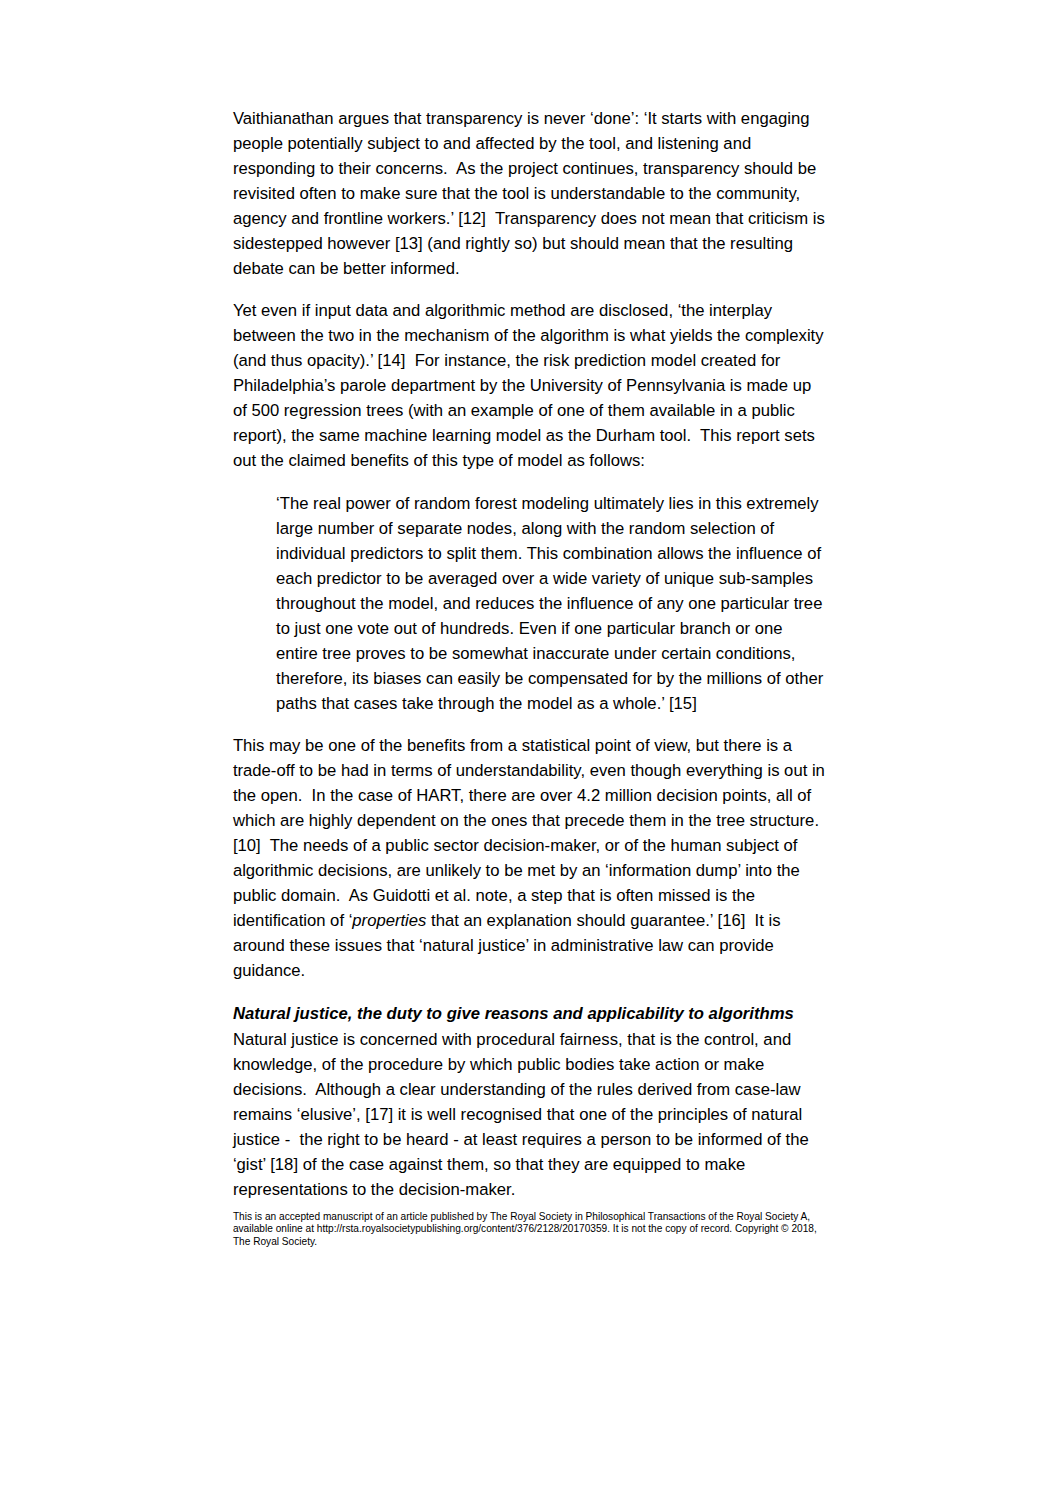Vaithianathan argues that transparency is never ‘done’: ‘It starts with engaging people potentially subject to and affected by the tool, and listening and responding to their concerns. As the project continues, transparency should be revisited often to make sure that the tool is understandable to the community, agency and frontline workers.’ [12] Transparency does not mean that criticism is sidestepped however [13] (and rightly so) but should mean that the resulting debate can be better informed.
Yet even if input data and algorithmic method are disclosed, ‘the interplay between the two in the mechanism of the algorithm is what yields the complexity (and thus opacity).’ [14] For instance, the risk prediction model created for Philadelphia’s parole department by the University of Pennsylvania is made up of 500 regression trees (with an example of one of them available in a public report), the same machine learning model as the Durham tool. This report sets out the claimed benefits of this type of model as follows:
‘The real power of random forest modeling ultimately lies in this extremely large number of separate nodes, along with the random selection of individual predictors to split them. This combination allows the influence of each predictor to be averaged over a wide variety of unique sub-samples throughout the model, and reduces the influence of any one particular tree to just one vote out of hundreds. Even if one particular branch or one entire tree proves to be somewhat inaccurate under certain conditions, therefore, its biases can easily be compensated for by the millions of other paths that cases take through the model as a whole.’ [15]
This may be one of the benefits from a statistical point of view, but there is a trade-off to be had in terms of understandability, even though everything is out in the open. In the case of HART, there are over 4.2 million decision points, all of which are highly dependent on the ones that precede them in the tree structure. [10] The needs of a public sector decision-maker, or of the human subject of algorithmic decisions, are unlikely to be met by an ‘information dump’ into the public domain. As Guidotti et al. note, a step that is often missed is the identification of ‘properties that an explanation should guarantee.’ [16] It is around these issues that ‘natural justice’ in administrative law can provide guidance.
Natural justice, the duty to give reasons and applicability to algorithms
Natural justice is concerned with procedural fairness, that is the control, and knowledge, of the procedure by which public bodies take action or make decisions. Although a clear understanding of the rules derived from case-law remains ‘elusive’, [17] it is well recognised that one of the principles of natural justice - the right to be heard - at least requires a person to be informed of the ‘gist’ [18] of the case against them, so that they are equipped to make representations to the decision-maker.
This is an accepted manuscript of an article published by The Royal Society in Philosophical Transactions of the Royal Society A, available online at http://rsta.royalsocietypublishing.org/content/376/2128/20170359. It is not the copy of record. Copyright © 2018, The Royal Society.